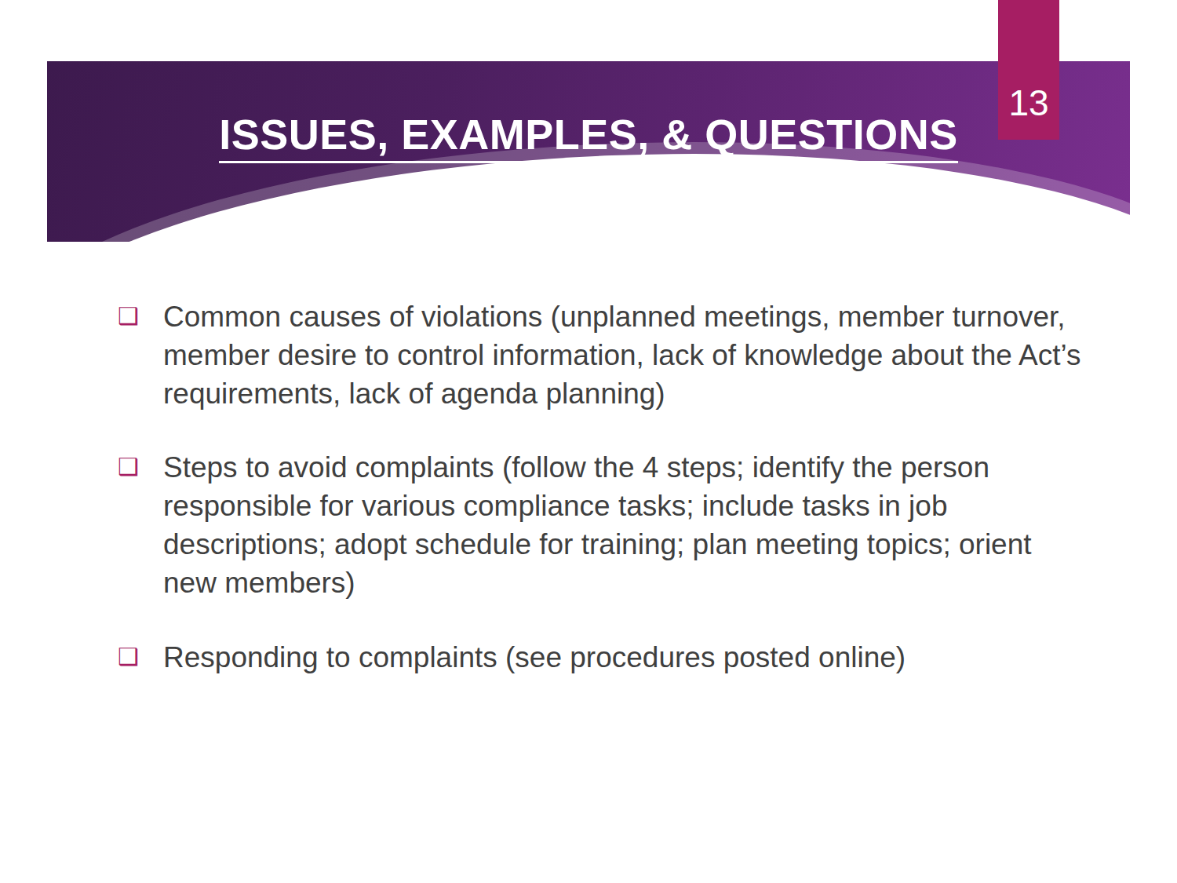13
ISSUES, EXAMPLES, & QUESTIONS
Common causes of violations (unplanned meetings, member turnover, member desire to control information, lack of knowledge about the Act’s requirements, lack of agenda planning)
Steps to avoid complaints (follow the 4 steps; identify the person responsible for various compliance tasks; include tasks in job descriptions; adopt schedule for training; plan meeting topics; orient new members)
Responding to complaints (see procedures posted online)